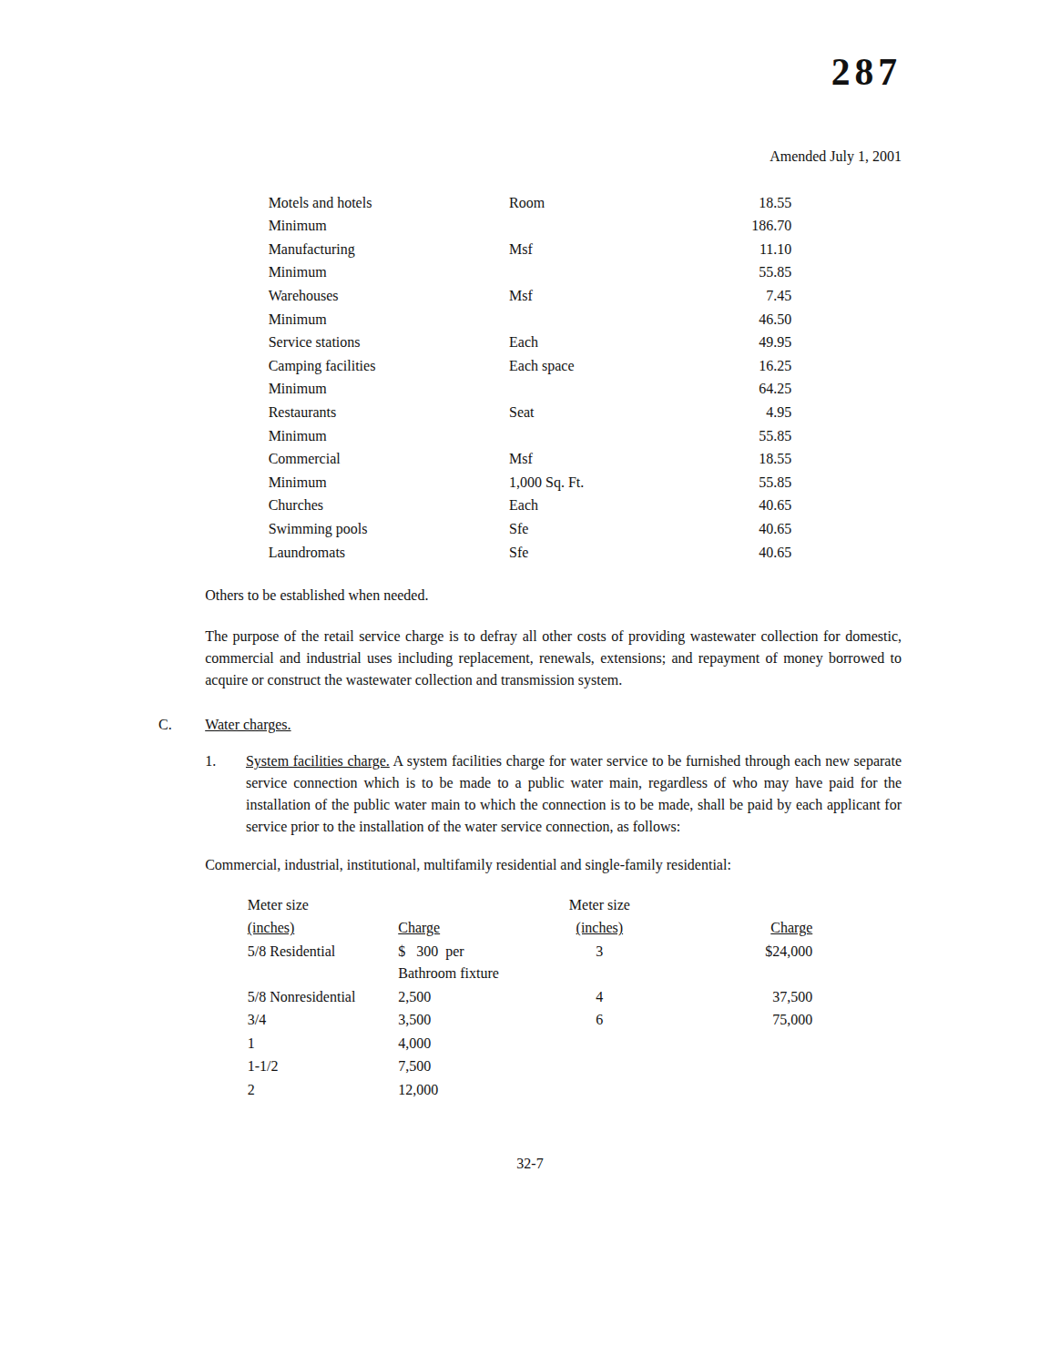287
Amended July 1, 2001
| Motels and hotels | Room | 18.55 |
| Minimum | | 186.70 |
| Manufacturing | Msf | 11.10 |
| Minimum | | 55.85 |
| Warehouses | Msf | 7.45 |
| Minimum | | 46.50 |
| Service stations | Each | 49.95 |
| Camping facilities | Each space | 16.25 |
| Minimum | | 64.25 |
| Restaurants | Seat | 4.95 |
| Minimum | | 55.85 |
| Commercial | Msf | 18.55 |
| Minimum | 1,000 Sq. Ft. | 55.85 |
| Churches | Each | 40.65 |
| Swimming pools | Sfe | 40.65 |
| Laundromats | Sfe | 40.65 |
Others to be established when needed.
The purpose of the retail service charge is to defray all other costs of providing wastewater collection for domestic, commercial and industrial uses including replacement, renewals, extensions; and repayment of money borrowed to acquire or construct the wastewater collection and transmission system.
C.
Water charges.
1.
System facilities charge. A system facilities charge for water service to be furnished through each new separate service connection which is to be made to a public water main, regardless of who may have paid for the installation of the public water main to which the connection is to be made, shall be paid by each applicant for service prior to the installation of the water service connection, as follows:
Commercial, industrial, institutional, multifamily residential and single-family residential:
| Meter size | | Meter size | |
| --- | --- | --- | --- |
| (inches) | Charge | (inches) | Charge |
| 5/8 Residential | $ 300 per Bathroom fixture | 3 | $24,000 |
| 5/8 Nonresidential | 2,500 | 4 | 37,500 |
| 3/4 | 3,500 | 6 | 75,000 |
| 1 | 4,000 | | |
| 1-1/2 | 7,500 | | |
| 2 | 12,000 | | |
32-7